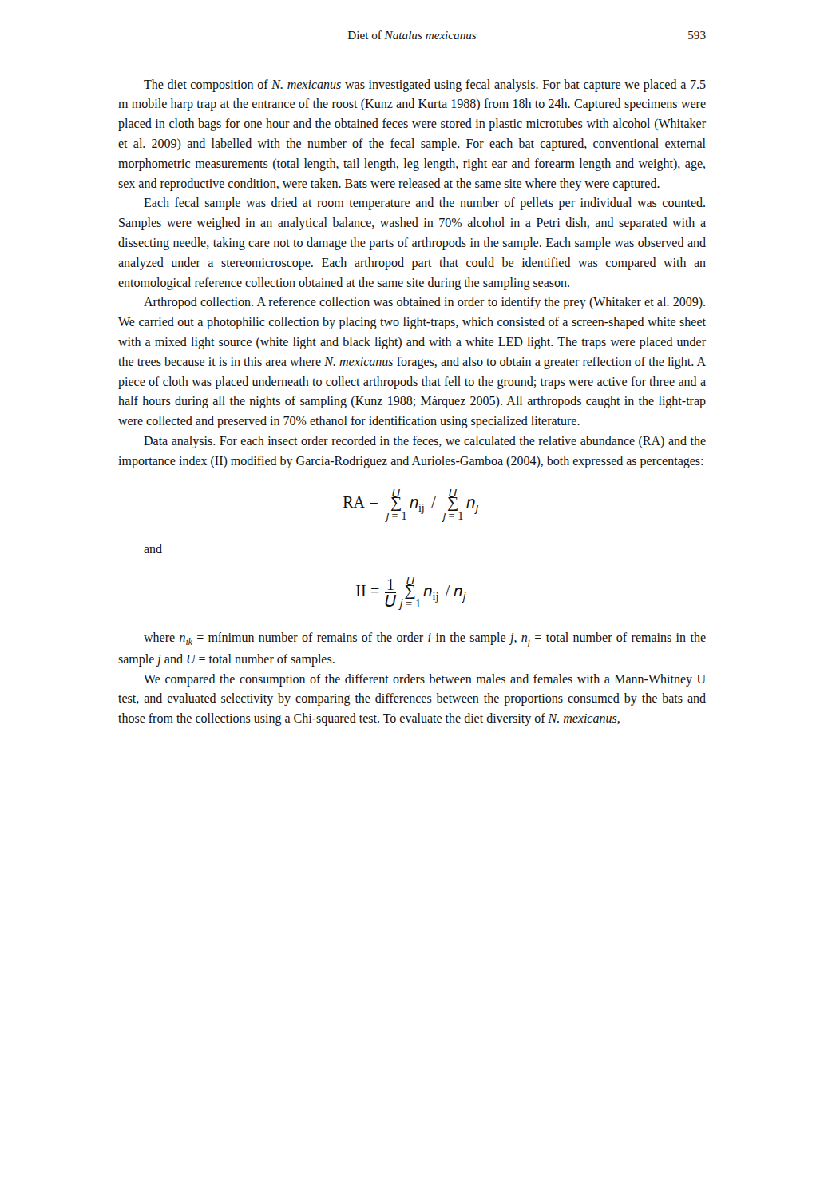Diet of Natalus mexicanus 593
The diet composition of N. mexicanus was investigated using fecal analysis. For bat capture we placed a 7.5 m mobile harp trap at the entrance of the roost (Kunz and Kurta 1988) from 18h to 24h. Captured specimens were placed in cloth bags for one hour and the obtained feces were stored in plastic microtubes with alcohol (Whitaker et al. 2009) and labelled with the number of the fecal sample. For each bat captured, conventional external morphometric measurements (total length, tail length, leg length, right ear and forearm length and weight), age, sex and reproductive condition, were taken. Bats were released at the same site where they were captured.
Each fecal sample was dried at room temperature and the number of pellets per individual was counted. Samples were weighed in an analytical balance, washed in 70% alcohol in a Petri dish, and separated with a dissecting needle, taking care not to damage the parts of arthropods in the sample. Each sample was observed and analyzed under a stereomicroscope. Each arthropod part that could be identified was compared with an entomological reference collection obtained at the same site during the sampling season.
Arthropod collection. A reference collection was obtained in order to identify the prey (Whitaker et al. 2009). We carried out a photophilic collection by placing two light-traps, which consisted of a screen-shaped white sheet with a mixed light source (white light and black light) and with a white LED light. The traps were placed under the trees because it is in this area where N. mexicanus forages, and also to obtain a greater reflection of the light. A piece of cloth was placed underneath to collect arthropods that fell to the ground; traps were active for three and a half hours during all the nights of sampling (Kunz 1988; Márquez 2005). All arthropods caught in the light-trap were collected and preserved in 70% ethanol for identification using specialized literature.
Data analysis. For each insect order recorded in the feces, we calculated the relative abundance (RA) and the importance index (II) modified by García-Rodriguez and Aurioles-Gamboa (2004), both expressed as percentages:
RA = ∑ j=1 U nij / ∑ j=1 U nj
and
II = 1U ∑ j=1 U nij / nj
where nik = mínimun number of remains of the order i in the sample j, nj = total number of remains in the sample j and U = total number of samples.
We compared the consumption of the different orders between males and females with a Mann-Whitney U test, and evaluated selectivity by comparing the differences between the proportions consumed by the bats and those from the collections using a Chi-squared test. To evaluate the diet diversity of N. mexicanus,